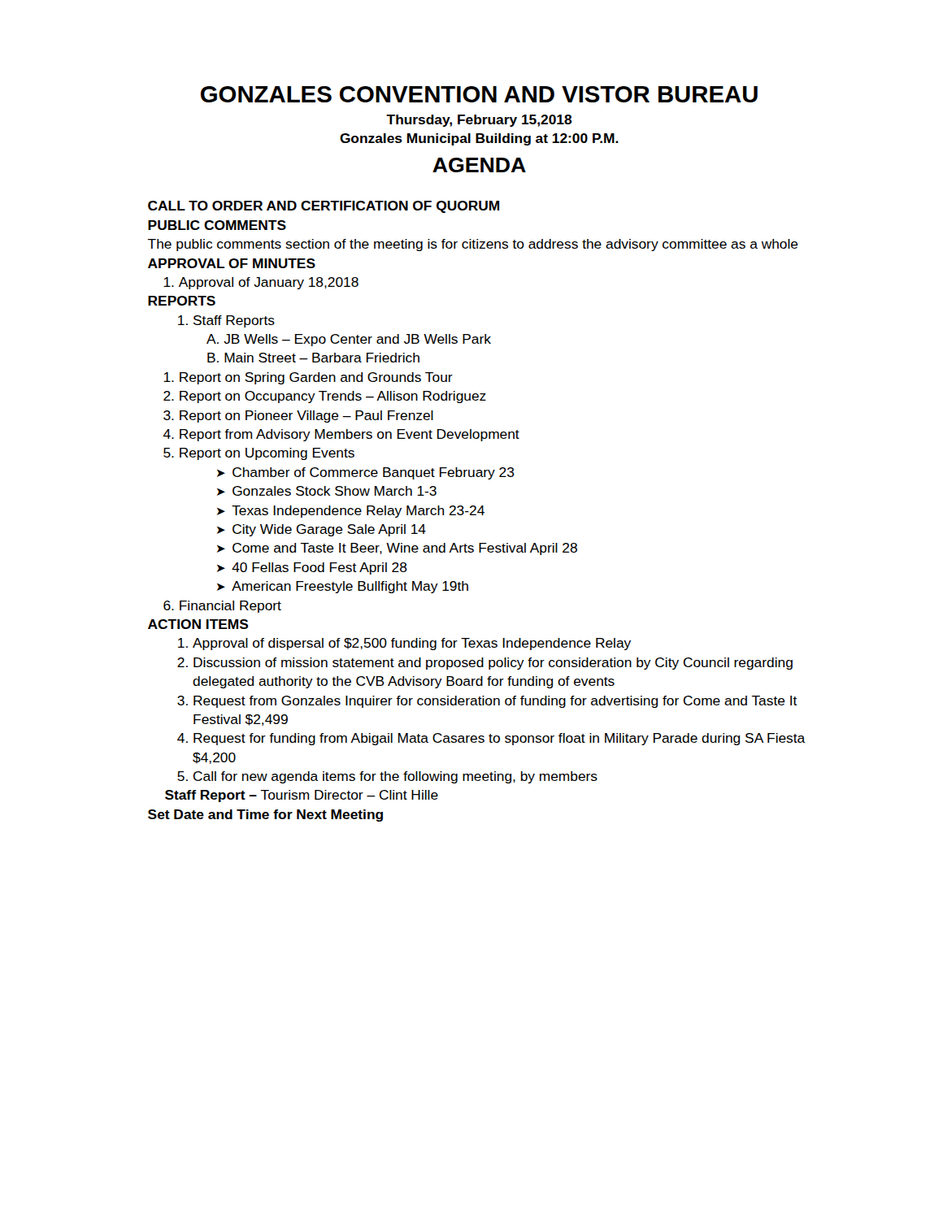GONZALES CONVENTION AND VISTOR BUREAU
Thursday, February 15,2018
Gonzales Municipal Building at 12:00 P.M.
AGENDA
CALL TO ORDER AND CERTIFICATION OF QUORUM
PUBLIC COMMENTS
The public comments section of the meeting is for citizens to address the advisory committee as a whole
APPROVAL OF MINUTES
Approval of January 18,2018
REPORTS
Staff Reports
JB Wells – Expo Center and JB Wells Park
Main Street – Barbara Friedrich
Report on Spring Garden and Grounds Tour
Report on Occupancy Trends – Allison Rodriguez
Report on Pioneer Village – Paul Frenzel
Report from Advisory Members on Event Development
Report on Upcoming Events
Chamber of Commerce Banquet February 23
Gonzales Stock Show March 1-3
Texas Independence Relay March 23-24
City Wide Garage Sale April 14
Come and Taste It Beer, Wine and Arts Festival April 28
40 Fellas Food Fest April 28
American Freestyle Bullfight May 19th
Financial Report
ACTION ITEMS
Approval of dispersal of $2,500 funding for Texas Independence Relay
Discussion of mission statement and proposed policy for consideration by City Council regarding delegated authority to the CVB Advisory Board for funding of events
Request from Gonzales Inquirer for consideration of funding for advertising for Come and Taste It Festival $2,499
Request for funding from Abigail Mata Casares to sponsor float in Military Parade during SA Fiesta $4,200
Call for new agenda items for the following meeting, by members
Staff Report – Tourism Director – Clint Hille
Set Date and Time for Next Meeting